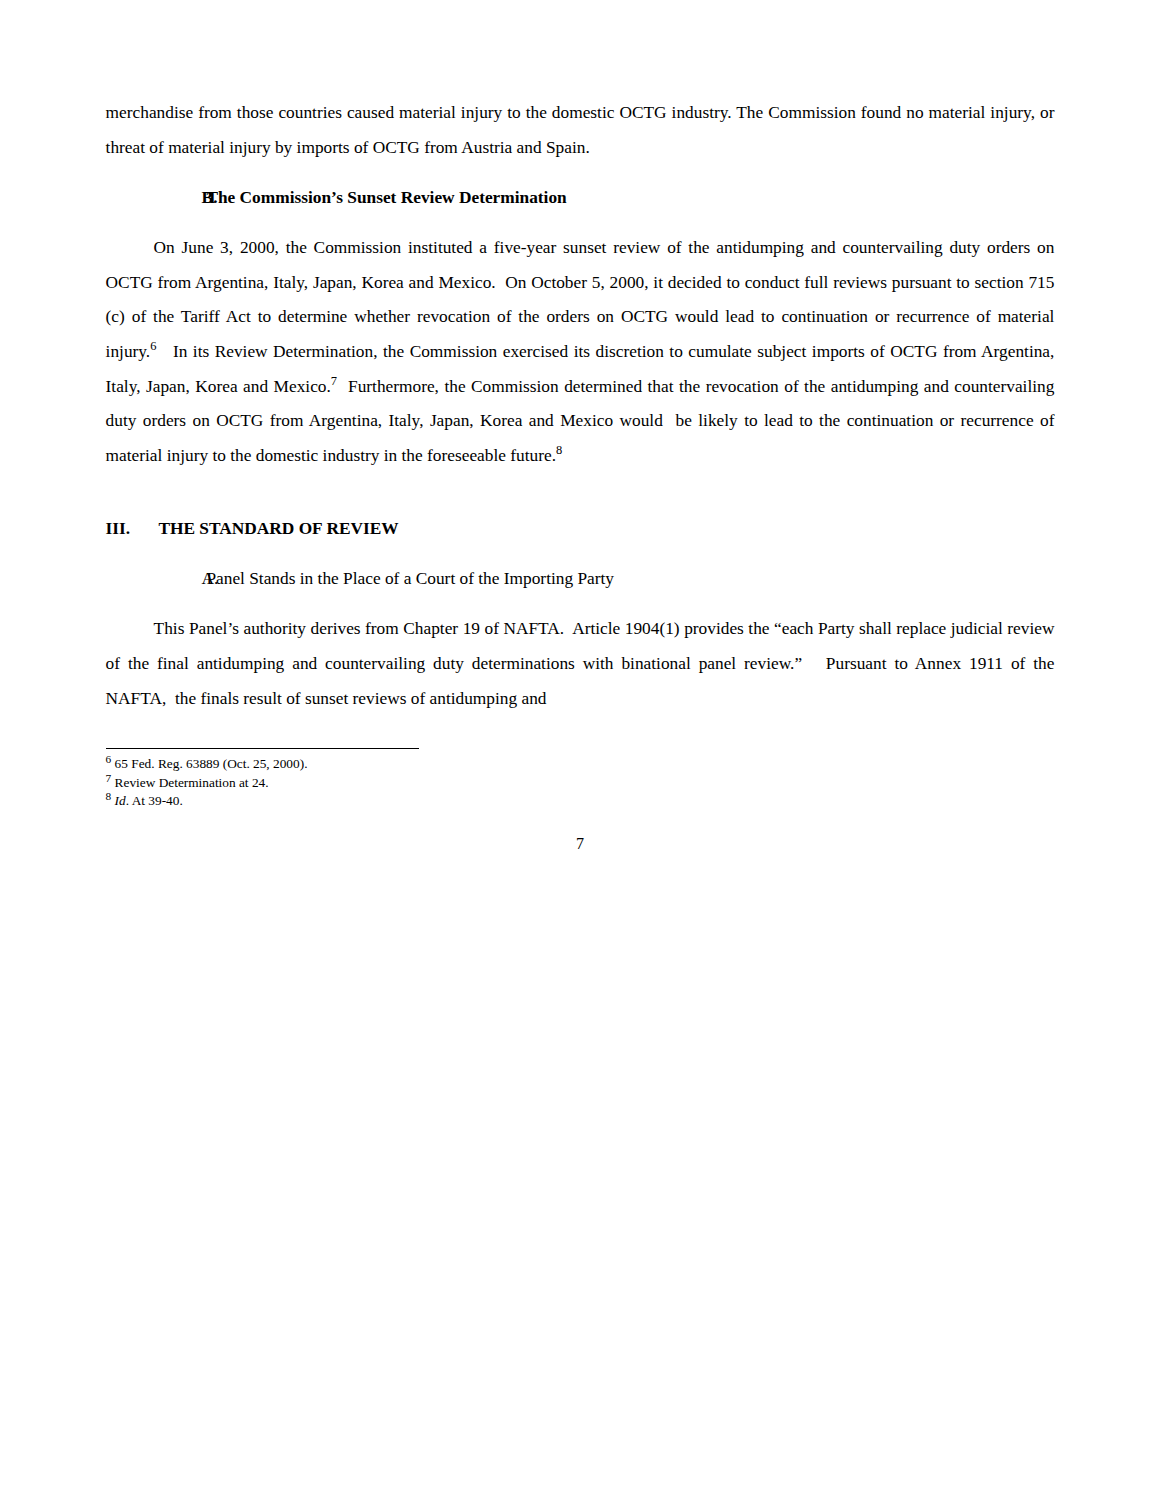merchandise from those countries caused material injury to the domestic OCTG industry. The Commission found no material injury, or threat of material injury by imports of OCTG from Austria and Spain.
B. The Commission’s Sunset Review Determination
On June 3, 2000, the Commission instituted a five-year sunset review of the antidumping and countervailing duty orders on OCTG from Argentina, Italy, Japan, Korea and Mexico. On October 5, 2000, it decided to conduct full reviews pursuant to section 715 (c) of the Tariff Act to determine whether revocation of the orders on OCTG would lead to continuation or recurrence of material injury.6 In its Review Determination, the Commission exercised its discretion to cumulate subject imports of OCTG from Argentina, Italy, Japan, Korea and Mexico.7 Furthermore, the Commission determined that the revocation of the antidumping and countervailing duty orders on OCTG from Argentina, Italy, Japan, Korea and Mexico would be likely to lead to the continuation or recurrence of material injury to the domestic industry in the foreseeable future.8
III. THE STANDARD OF REVIEW
A. Panel Stands in the Place of a Court of the Importing Party
This Panel’s authority derives from Chapter 19 of NAFTA. Article 1904(1) provides the “each Party shall replace judicial review of the final antidumping and countervailing duty determinations with binational panel review.” Pursuant to Annex 1911 of the NAFTA, the finals result of sunset reviews of antidumping and
6 65 Fed. Reg. 63889 (Oct. 25, 2000).
7 Review Determination at 24.
8 Id. At 39-40.
7